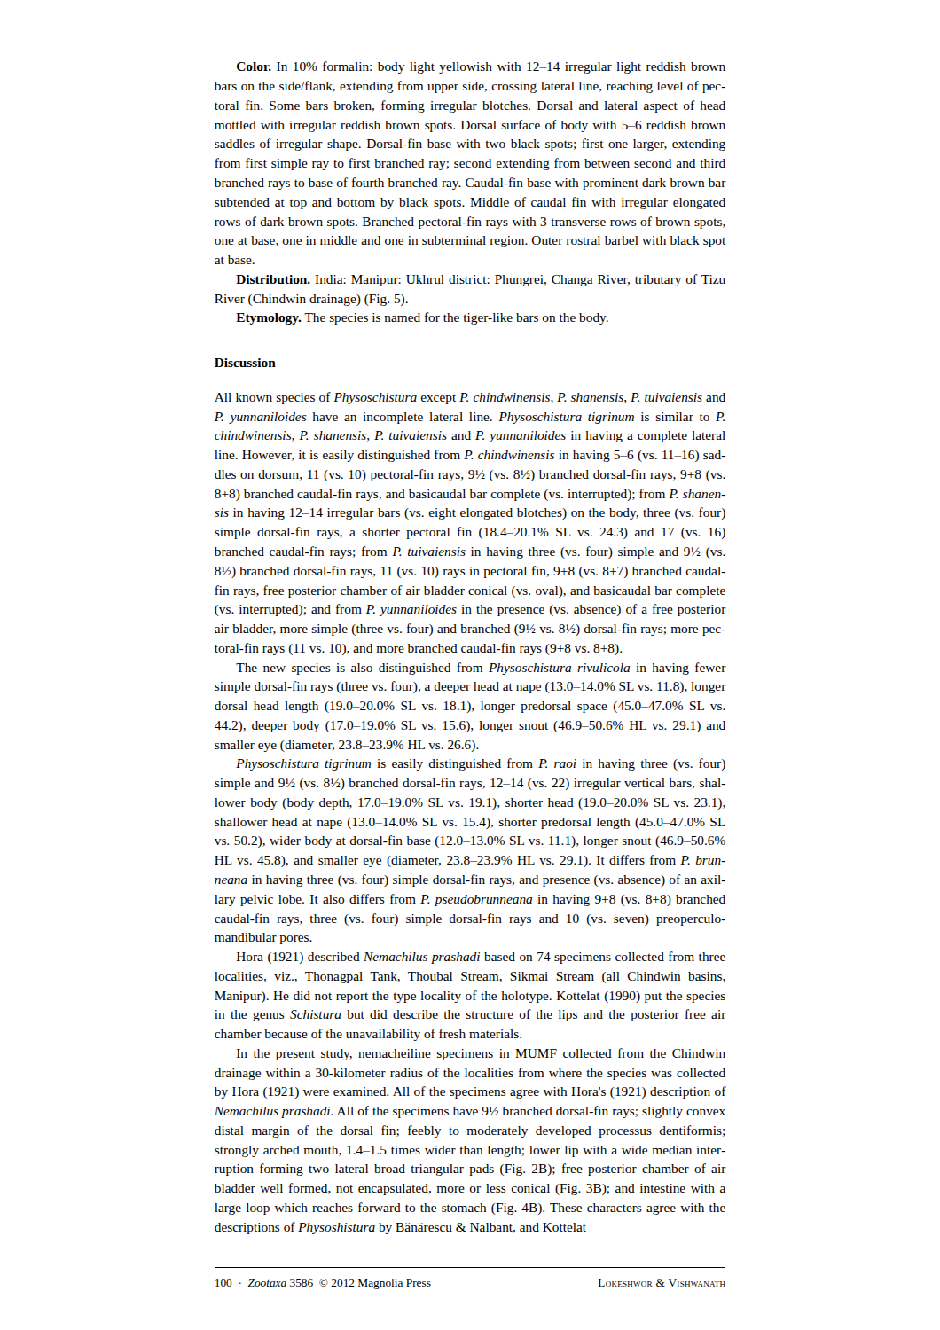Color. In 10% formalin: body light yellowish with 12–14 irregular light reddish brown bars on the side/flank, extending from upper side, crossing lateral line, reaching level of pectoral fin. Some bars broken, forming irregular blotches. Dorsal and lateral aspect of head mottled with irregular reddish brown spots. Dorsal surface of body with 5–6 reddish brown saddles of irregular shape. Dorsal-fin base with two black spots; first one larger, extending from first simple ray to first branched ray; second extending from between second and third branched rays to base of fourth branched ray. Caudal-fin base with prominent dark brown bar subtended at top and bottom by black spots. Middle of caudal fin with irregular elongated rows of dark brown spots. Branched pectoral-fin rays with 3 transverse rows of brown spots, one at base, one in middle and one in subterminal region. Outer rostral barbel with black spot at base.
Distribution. India: Manipur: Ukhrul district: Phungrei, Changa River, tributary of Tizu River (Chindwin drainage) (Fig. 5).
Etymology. The species is named for the tiger-like bars on the body.
Discussion
All known species of Physoschistura except P. chindwinensis, P. shanensis, P. tuivaiensis and P. yunnaniloides have an incomplete lateral line. Physoschistura tigrinum is similar to P. chindwinensis, P. shanensis, P. tuivaiensis and P. yunnaniloides in having a complete lateral line. However, it is easily distinguished from P. chindwinensis in having 5–6 (vs. 11–16) saddles on dorsum, 11 (vs. 10) pectoral-fin rays, 9½ (vs. 8½) branched dorsal-fin rays, 9+8 (vs. 8+8) branched caudal-fin rays, and basicaudal bar complete (vs. interrupted); from P. shanensis in having 12–14 irregular bars (vs. eight elongated blotches) on the body, three (vs. four) simple dorsal-fin rays, a shorter pectoral fin (18.4–20.1% SL vs. 24.3) and 17 (vs. 16) branched caudal-fin rays; from P. tuivaiensis in having three (vs. four) simple and 9½ (vs. 8½) branched dorsal-fin rays, 11 (vs. 10) rays in pectoral fin, 9+8 (vs. 8+7) branched caudal-fin rays, free posterior chamber of air bladder conical (vs. oval), and basicaudal bar complete (vs. interrupted); and from P. yunnaniloides in the presence (vs. absence) of a free posterior air bladder, more simple (three vs. four) and branched (9½ vs. 8½) dorsal-fin rays; more pectoral-fin rays (11 vs. 10), and more branched caudal-fin rays (9+8 vs. 8+8).
The new species is also distinguished from Physoschistura rivulicola in having fewer simple dorsal-fin rays (three vs. four), a deeper head at nape (13.0–14.0% SL vs. 11.8), longer dorsal head length (19.0–20.0% SL vs. 18.1), longer predorsal space (45.0–47.0% SL vs. 44.2), deeper body (17.0–19.0% SL vs. 15.6), longer snout (46.9–50.6% HL vs. 29.1) and smaller eye (diameter, 23.8–23.9% HL vs. 26.6).
Physoschistura tigrinum is easily distinguished from P. raoi in having three (vs. four) simple and 9½ (vs. 8½) branched dorsal-fin rays, 12–14 (vs. 22) irregular vertical bars, shallower body (body depth, 17.0–19.0% SL vs. 19.1), shorter head (19.0–20.0% SL vs. 23.1), shallower head at nape (13.0–14.0% SL vs. 15.4), shorter predorsal length (45.0–47.0% SL vs. 50.2), wider body at dorsal-fin base (12.0–13.0% SL vs. 11.1), longer snout (46.9–50.6% HL vs. 45.8), and smaller eye (diameter, 23.8–23.9% HL vs. 29.1). It differs from P. brunneana in having three (vs. four) simple dorsal-fin rays, and presence (vs. absence) of an axillary pelvic lobe. It also differs from P. pseudobrunneana in having 9+8 (vs. 8+8) branched caudal-fin rays, three (vs. four) simple dorsal-fin rays and 10 (vs. seven) preoperculomandibular pores.
Hora (1921) described Nemachilus prashadi based on 74 specimens collected from three localities, viz., Thonagpal Tank, Thoubal Stream, Sikmai Stream (all Chindwin basins, Manipur). He did not report the type locality of the holotype. Kottelat (1990) put the species in the genus Schistura but did describe the structure of the lips and the posterior free air chamber because of the unavailability of fresh materials.
In the present study, nemacheiline specimens in MUMF collected from the Chindwin drainage within a 30-kilometer radius of the localities from where the species was collected by Hora (1921) were examined. All of the specimens agree with Hora's (1921) description of Nemachilus prashadi. All of the specimens have 9½ branched dorsal-fin rays; slightly convex distal margin of the dorsal fin; feebly to moderately developed processus dentiformis; strongly arched mouth, 1.4–1.5 times wider than length; lower lip with a wide median interruption forming two lateral broad triangular pads (Fig. 2B); free posterior chamber of air bladder well formed, not encapsulated, more or less conical (Fig. 3B); and intestine with a large loop which reaches forward to the stomach (Fig. 4B). These characters agree with the descriptions of Physoshistura by Bănărescu & Nalbant, and Kottelat
100 · Zootaxa 3586 © 2012 Magnolia Press
Lokeshwor & Vishwanath